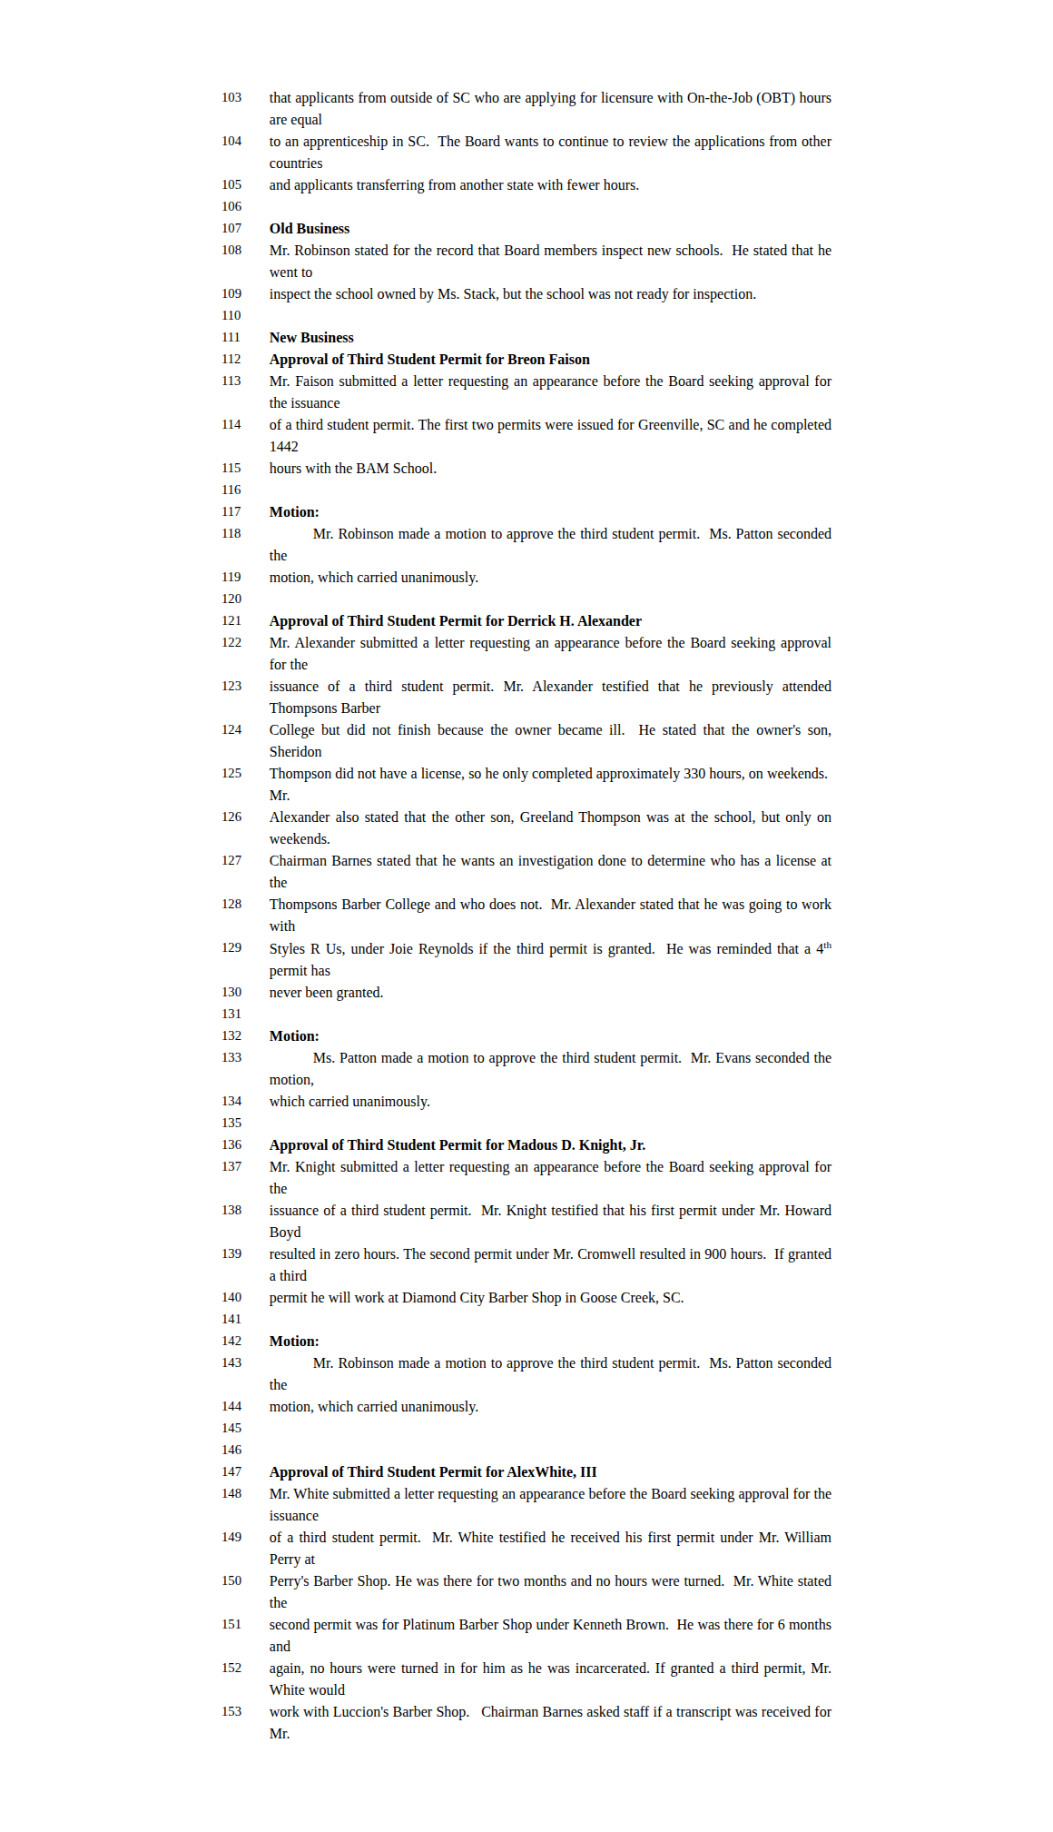103 that applicants from outside of SC who are applying for licensure with On-the-Job (OBT) hours are equal
104 to an apprenticeship in SC. The Board wants to continue to review the applications from other countries
105 and applicants transferring from another state with fewer hours.
106
107
Old Business
108 Mr. Robinson stated for the record that Board members inspect new schools. He stated that he went to
109 inspect the school owned by Ms. Stack, but the school was not ready for inspection.
110
111
New Business
112
Approval of Third Student Permit for Breon Faison
113 Mr. Faison submitted a letter requesting an appearance before the Board seeking approval for the issuance
114 of a third student permit. The first two permits were issued for Greenville, SC and he completed 1442
115 hours with the BAM School.
116
117 Motion:
118   Mr. Robinson made a motion to approve the third student permit. Ms. Patton seconded the
119 motion, which carried unanimously.
120
121
Approval of Third Student Permit for Derrick H. Alexander
122 Mr. Alexander submitted a letter requesting an appearance before the Board seeking approval for the
123 issuance of a third student permit. Mr. Alexander testified that he previously attended Thompsons Barber
124 College but did not finish because the owner became ill. He stated that the owner's son, Sheridon
125 Thompson did not have a license, so he only completed approximately 330 hours, on weekends. Mr.
126 Alexander also stated that the other son, Greeland Thompson was at the school, but only on weekends.
127 Chairman Barnes stated that he wants an investigation done to determine who has a license at the
128 Thompsons Barber College and who does not. Mr. Alexander stated that he was going to work with
129 Styles R Us, under Joie Reynolds if the third permit is granted. He was reminded that a 4th permit has
130 never been granted.
131
132 Motion:
133   Ms. Patton made a motion to approve the third student permit. Mr. Evans seconded the motion,
134 which carried unanimously.
135
136
Approval of Third Student Permit for Madous D. Knight, Jr.
137 Mr. Knight submitted a letter requesting an appearance before the Board seeking approval for the
138 issuance of a third student permit. Mr. Knight testified that his first permit under Mr. Howard Boyd
139 resulted in zero hours. The second permit under Mr. Cromwell resulted in 900 hours. If granted a third
140 permit he will work at Diamond City Barber Shop in Goose Creek, SC.
141
142 Motion:
143   Mr. Robinson made a motion to approve the third student permit. Ms. Patton seconded the
144 motion, which carried unanimously.
145
146
147
Approval of Third Student Permit for AlexWhite, III
148 Mr. White submitted a letter requesting an appearance before the Board seeking approval for the issuance
149 of a third student permit. Mr. White testified he received his first permit under Mr. William Perry at
150 Perry's Barber Shop. He was there for two months and no hours were turned. Mr. White stated the
151 second permit was for Platinum Barber Shop under Kenneth Brown. He was there for 6 months and
152 again, no hours were turned in for him as he was incarcerated. If granted a third permit, Mr. White would
153 work with Luccion's Barber Shop. Chairman Barnes asked staff if a transcript was received for Mr.